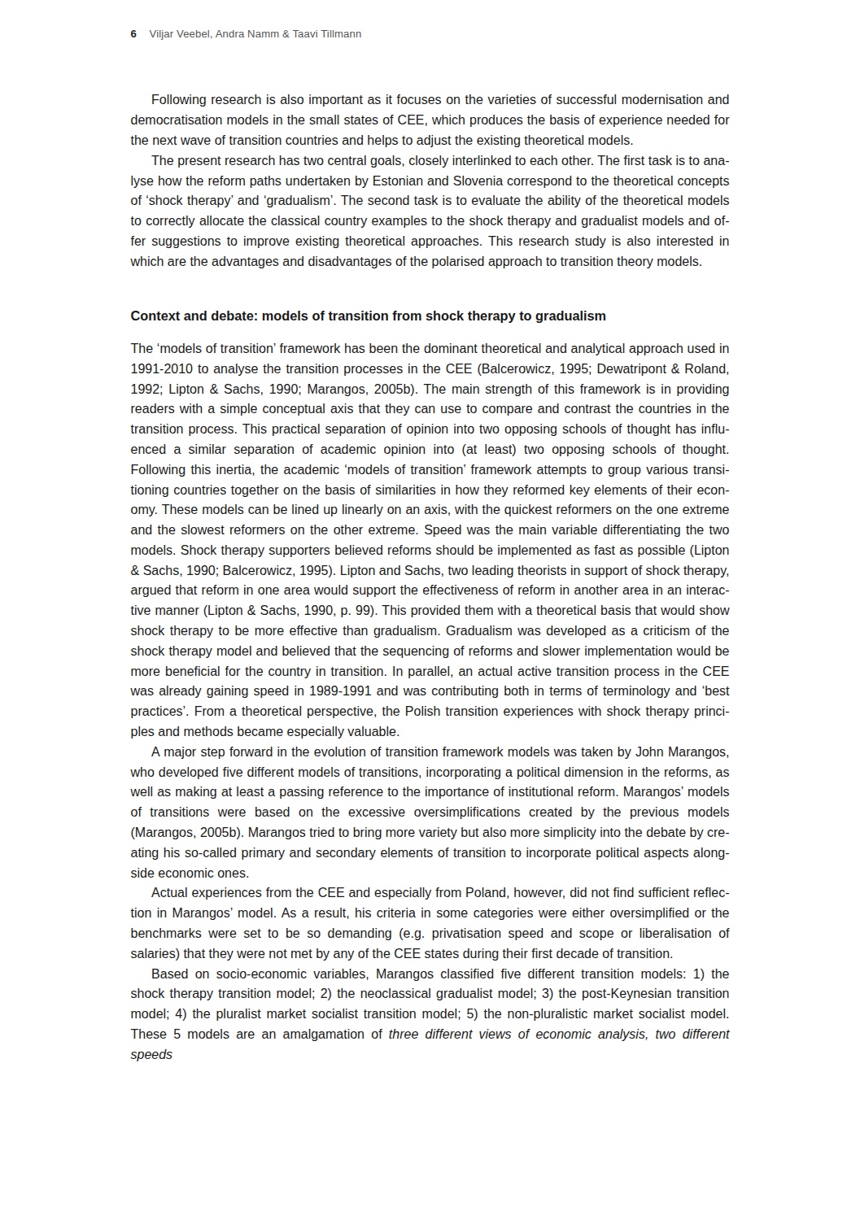6 Viljar Veebel, Andra Namm & Taavi Tillmann
Following research is also important as it focuses on the varieties of successful modernisation and democratisation models in the small states of CEE, which produces the basis of experience needed for the next wave of transition countries and helps to adjust the existing theoretical models.
The present research has two central goals, closely interlinked to each other. The first task is to analyse how the reform paths undertaken by Estonian and Slovenia correspond to the theoretical concepts of ‘shock therapy’ and ‘gradualism’. The second task is to evaluate the ability of the theoretical models to correctly allocate the classical country examples to the shock therapy and gradualist models and offer suggestions to improve existing theoretical approaches. This research study is also interested in which are the advantages and disadvantages of the polarised approach to transition theory models.
Context and debate: models of transition from shock therapy to gradualism
The ‘models of transition’ framework has been the dominant theoretical and analytical approach used in 1991-2010 to analyse the transition processes in the CEE (Balcerowicz, 1995; Dewatripont & Roland, 1992; Lipton & Sachs, 1990; Marangos, 2005b). The main strength of this framework is in providing readers with a simple conceptual axis that they can use to compare and contrast the countries in the transition process. This practical separation of opinion into two opposing schools of thought has influenced a similar separation of academic opinion into (at least) two opposing schools of thought. Following this inertia, the academic ‘models of transition’ framework attempts to group various transitioning countries together on the basis of similarities in how they reformed key elements of their economy. These models can be lined up linearly on an axis, with the quickest reformers on the one extreme and the slowest reformers on the other extreme. Speed was the main variable differentiating the two models. Shock therapy supporters believed reforms should be implemented as fast as possible (Lipton & Sachs, 1990; Balcerowicz, 1995). Lipton and Sachs, two leading theorists in support of shock therapy, argued that reform in one area would support the effectiveness of reform in another area in an interactive manner (Lipton & Sachs, 1990, p. 99). This provided them with a theoretical basis that would show shock therapy to be more effective than gradualism. Gradualism was developed as a criticism of the shock therapy model and believed that the sequencing of reforms and slower implementation would be more beneficial for the country in transition. In parallel, an actual active transition process in the CEE was already gaining speed in 1989-1991 and was contributing both in terms of terminology and ‘best practices’. From a theoretical perspective, the Polish transition experiences with shock therapy principles and methods became especially valuable.
A major step forward in the evolution of transition framework models was taken by John Marangos, who developed five different models of transitions, incorporating a political dimension in the reforms, as well as making at least a passing reference to the importance of institutional reform. Marangos’ models of transitions were based on the excessive oversimplifications created by the previous models (Marangos, 2005b). Marangos tried to bring more variety but also more simplicity into the debate by creating his so-called primary and secondary elements of transition to incorporate political aspects alongside economic ones.
Actual experiences from the CEE and especially from Poland, however, did not find sufficient reflection in Marangos’ model. As a result, his criteria in some categories were either oversimplified or the benchmarks were set to be so demanding (e.g. privatisation speed and scope or liberalisation of salaries) that they were not met by any of the CEE states during their first decade of transition.
Based on socio-economic variables, Marangos classified five different transition models: 1) the shock therapy transition model; 2) the neoclassical gradualist model; 3) the post-Keynesian transition model; 4) the pluralist market socialist transition model; 5) the non-pluralistic market socialist model. These 5 models are an amalgamation of three different views of economic analysis, two different speeds